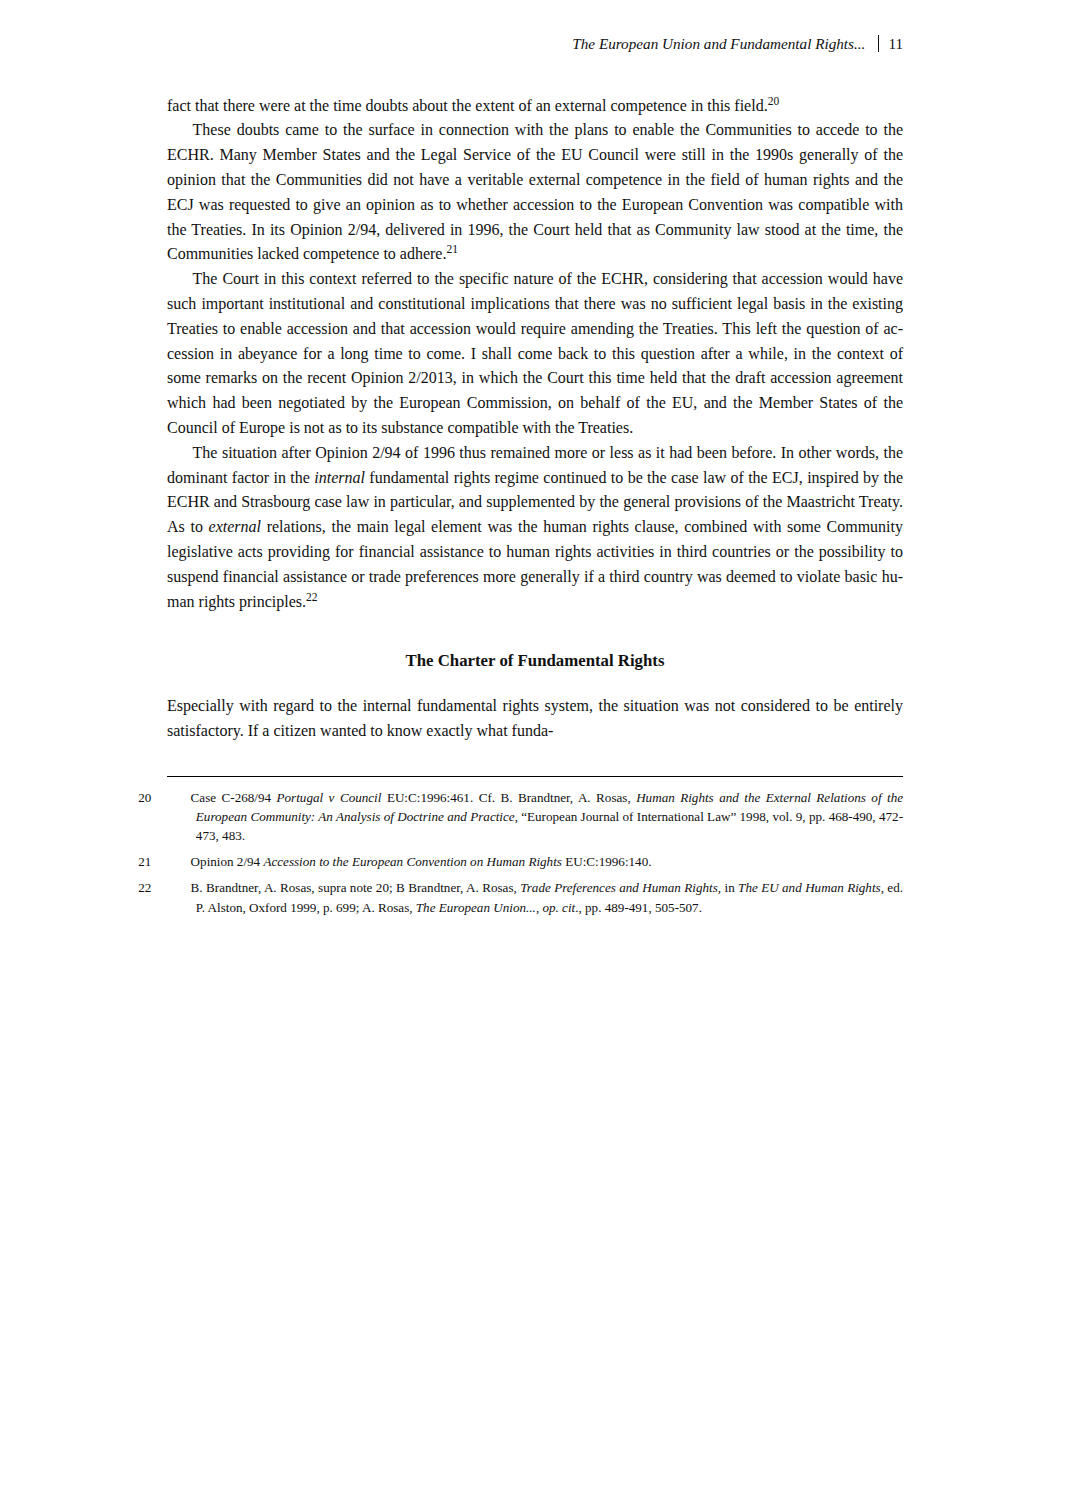The European Union and Fundamental Rights... 11
fact that there were at the time doubts about the extent of an external competence in this field.20
These doubts came to the surface in connection with the plans to enable the Communities to accede to the ECHR. Many Member States and the Legal Service of the EU Council were still in the 1990s generally of the opinion that the Communities did not have a veritable external competence in the field of human rights and the ECJ was requested to give an opinion as to whether accession to the European Convention was compatible with the Treaties. In its Opinion 2/94, delivered in 1996, the Court held that as Community law stood at the time, the Communities lacked competence to adhere.21
The Court in this context referred to the specific nature of the ECHR, considering that accession would have such important institutional and constitutional implications that there was no sufficient legal basis in the existing Treaties to enable accession and that accession would require amending the Treaties. This left the question of accession in abeyance for a long time to come. I shall come back to this question after a while, in the context of some remarks on the recent Opinion 2/2013, in which the Court this time held that the draft accession agreement which had been negotiated by the European Commission, on behalf of the EU, and the Member States of the Council of Europe is not as to its substance compatible with the Treaties.
The situation after Opinion 2/94 of 1996 thus remained more or less as it had been before. In other words, the dominant factor in the internal fundamental rights regime continued to be the case law of the ECJ, inspired by the ECHR and Strasbourg case law in particular, and supplemented by the general provisions of the Maastricht Treaty. As to external relations, the main legal element was the human rights clause, combined with some Community legislative acts providing for financial assistance to human rights activities in third countries or the possibility to suspend financial assistance or trade preferences more generally if a third country was deemed to violate basic human rights principles.22
The Charter of Fundamental Rights
Especially with regard to the internal fundamental rights system, the situation was not considered to be entirely satisfactory. If a citizen wanted to know exactly what funda-
20 Case C-268/94 Portugal v Council EU:C:1996:461. Cf. B. Brandtner, A. Rosas, Human Rights and the External Relations of the European Community: An Analysis of Doctrine and Practice, “European Journal of International Law” 1998, vol. 9, pp. 468-490, 472-473, 483.
21 Opinion 2/94 Accession to the European Convention on Human Rights EU:C:1996:140.
22 B. Brandtner, A. Rosas, supra note 20; B Brandtner, A. Rosas, Trade Preferences and Human Rights, in The EU and Human Rights, ed. P. Alston, Oxford 1999, p. 699; A. Rosas, The European Union..., op. cit., pp. 489-491, 505-507.